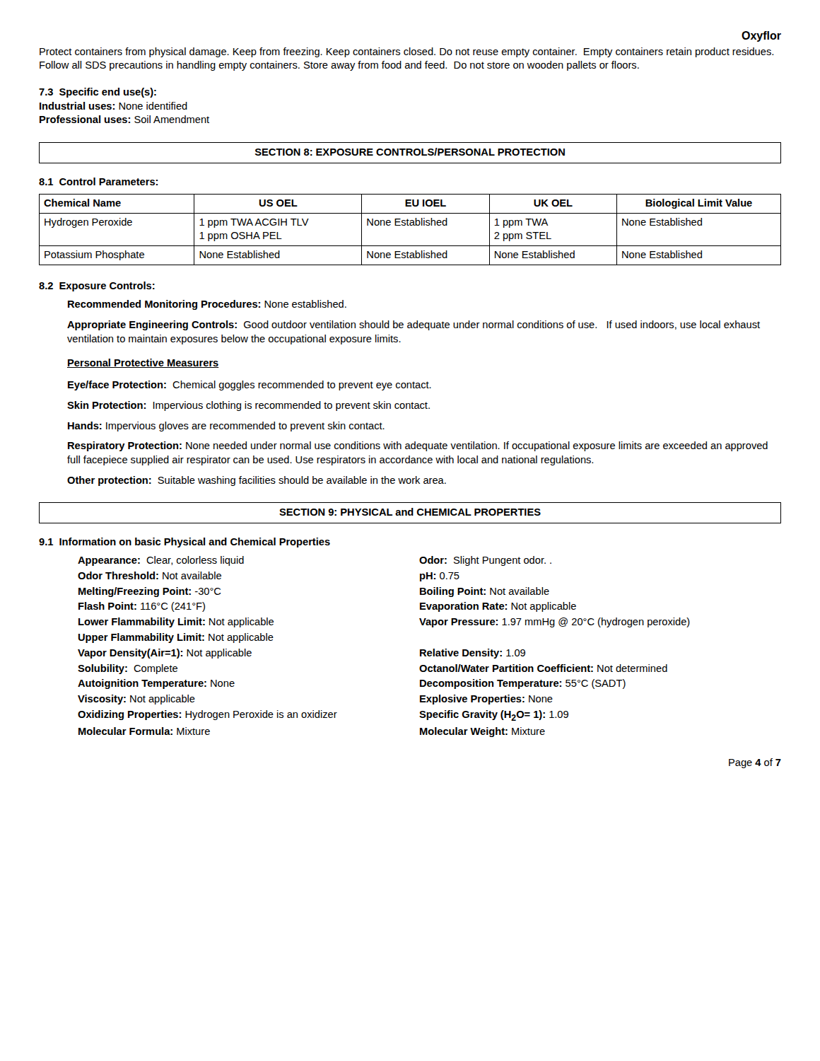Oxyflor
Protect containers from physical damage. Keep from freezing. Keep containers closed. Do not reuse empty container. Empty containers retain product residues. Follow all SDS precautions in handling empty containers. Store away from food and feed. Do not store on wooden pallets or floors.
7.3 Specific end use(s):
Industrial uses: None identified
Professional uses: Soil Amendment
SECTION 8: EXPOSURE CONTROLS/PERSONAL PROTECTION
8.1 Control Parameters:
| Chemical Name | US OEL | EU IOEL | UK OEL | Biological Limit Value |
| --- | --- | --- | --- | --- |
| Hydrogen Peroxide | 1 ppm TWA ACGIH TLV 1 ppm OSHA PEL | None Established | 1 ppm TWA 2 ppm STEL | None Established |
| Potassium Phosphate | None Established | None Established | None Established | None Established |
8.2 Exposure Controls:
Recommended Monitoring Procedures: None established.
Appropriate Engineering Controls: Good outdoor ventilation should be adequate under normal conditions of use. If used indoors, use local exhaust ventilation to maintain exposures below the occupational exposure limits.
Personal Protective Measurers
Eye/face Protection: Chemical goggles recommended to prevent eye contact.
Skin Protection: Impervious clothing is recommended to prevent skin contact.
Hands: Impervious gloves are recommended to prevent skin contact.
Respiratory Protection: None needed under normal use conditions with adequate ventilation. If occupational exposure limits are exceeded an approved full facepiece supplied air respirator can be used. Use respirators in accordance with local and national regulations.
Other protection: Suitable washing facilities should be available in the work area.
SECTION 9: PHYSICAL and CHEMICAL PROPERTIES
9.1 Information on basic Physical and Chemical Properties
| Appearance: Clear, colorless liquid | Odor: Slight Pungent odor. . |
| Odor Threshold: Not available | pH: 0.75 |
| Melting/Freezing Point: -30°C | Boiling Point: Not available |
| Flash Point: 116°C (241°F) | Evaporation Rate: Not applicable |
| Lower Flammability Limit: Not applicable | Vapor Pressure: 1.97 mmHg @ 20°C (hydrogen peroxide) |
| Upper Flammability Limit: Not applicable | |
| Vapor Density(Air=1): Not applicable | Relative Density: 1.09 |
| Solubility: Complete | Octanol/Water Partition Coefficient: Not determined |
| Autoignition Temperature: None | Decomposition Temperature: 55°C (SADT) |
| Viscosity: Not applicable | Explosive Properties: None |
| Oxidizing Properties: Hydrogen Peroxide is an oxidizer | Specific Gravity (H 2 O= 1): 1.09 |
| Molecular Formula: Mixture | Molecular Weight: Mixture |
Page 4 of 7